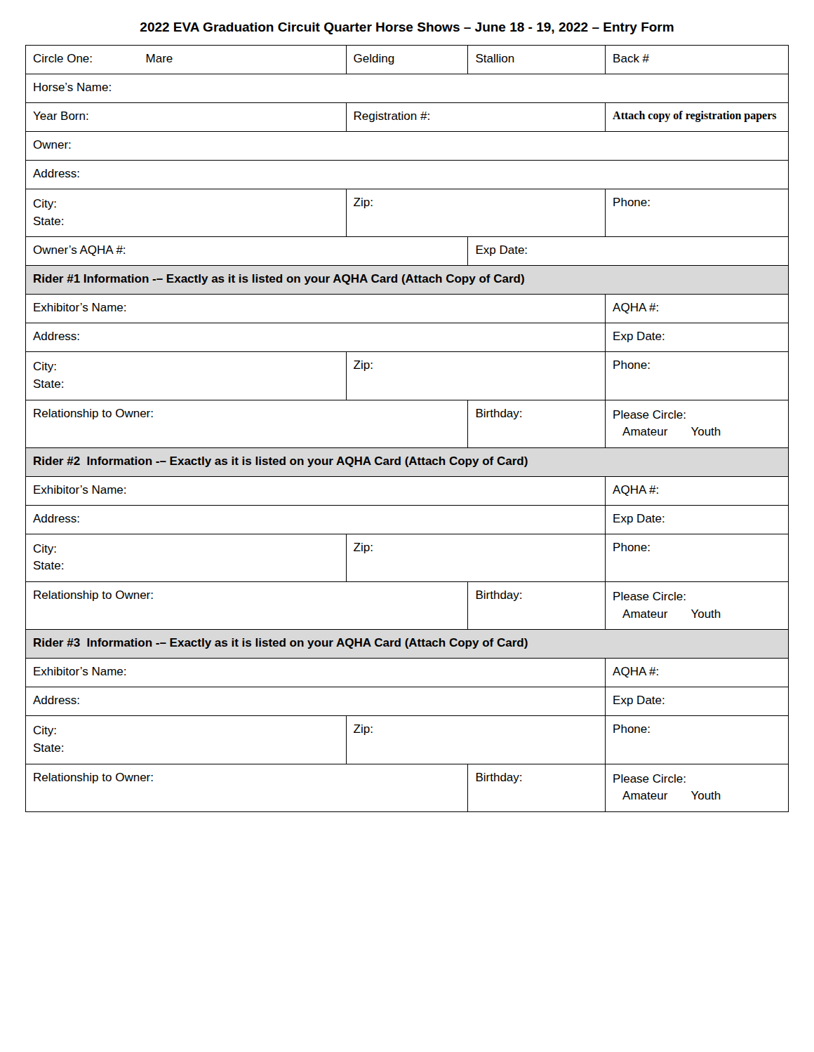2022 EVA Graduation Circuit Quarter Horse Shows – June 18 - 19, 2022 – Entry Form
| Circle One: Mare | Gelding | Stallion | Back # |
| Horse’s Name: |
| Year Born: | Registration #: | Attach copy of registration papers |
| Owner: |
| Address: |
| City: State: | Zip: | Phone: |
| Owner’s AQHA #: | Exp Date: |
| Rider #1 Information -– Exactly as it is listed on your AQHA Card (Attach Copy of Card) |
| Exhibitor’s Name: | AQHA #: |
| Address: | Exp Date: |
| City: State: | Zip: | Phone: |
| Relationship to Owner: | Birthday: | Please Circle: Amateur Youth |
| Rider #2 Information -– Exactly as it is listed on your AQHA Card (Attach Copy of Card) |
| Exhibitor’s Name: | AQHA #: |
| Address: | Exp Date: |
| City: State: | Zip: | Phone: |
| Relationship to Owner: | Birthday: | Please Circle: Amateur Youth |
| Rider #3 Information -– Exactly as it is listed on your AQHA Card (Attach Copy of Card) |
| Exhibitor’s Name: | AQHA #: |
| Address: | Exp Date: |
| City: State: | Zip: | Phone: |
| Relationship to Owner: | Birthday: | Please Circle: Amateur Youth |